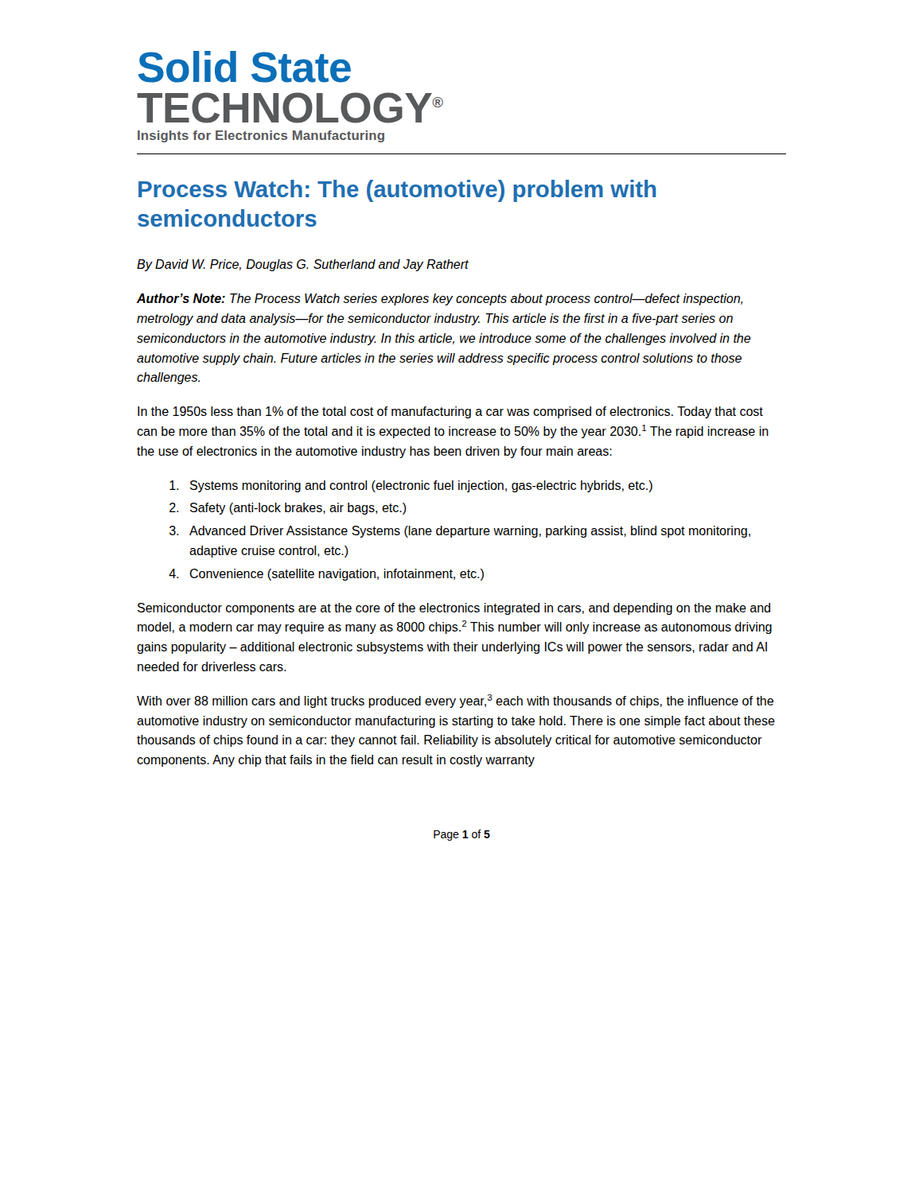Solid State TECHNOLOGY® Insights for Electronics Manufacturing
Process Watch: The (automotive) problem with semiconductors
By David W. Price, Douglas G. Sutherland and Jay Rathert
Author’s Note: The Process Watch series explores key concepts about process control—defect inspection, metrology and data analysis—for the semiconductor industry. This article is the first in a five-part series on semiconductors in the automotive industry. In this article, we introduce some of the challenges involved in the automotive supply chain. Future articles in the series will address specific process control solutions to those challenges.
In the 1950s less than 1% of the total cost of manufacturing a car was comprised of electronics. Today that cost can be more than 35% of the total and it is expected to increase to 50% by the year 2030.1 The rapid increase in the use of electronics in the automotive industry has been driven by four main areas:
Systems monitoring and control (electronic fuel injection, gas-electric hybrids, etc.)
Safety (anti-lock brakes, air bags, etc.)
Advanced Driver Assistance Systems (lane departure warning, parking assist, blind spot monitoring, adaptive cruise control, etc.)
Convenience (satellite navigation, infotainment, etc.)
Semiconductor components are at the core of the electronics integrated in cars, and depending on the make and model, a modern car may require as many as 8000 chips.2 This number will only increase as autonomous driving gains popularity – additional electronic subsystems with their underlying ICs will power the sensors, radar and AI needed for driverless cars.
With over 88 million cars and light trucks produced every year,3 each with thousands of chips, the influence of the automotive industry on semiconductor manufacturing is starting to take hold. There is one simple fact about these thousands of chips found in a car: they cannot fail. Reliability is absolutely critical for automotive semiconductor components. Any chip that fails in the field can result in costly warranty
Page 1 of 5